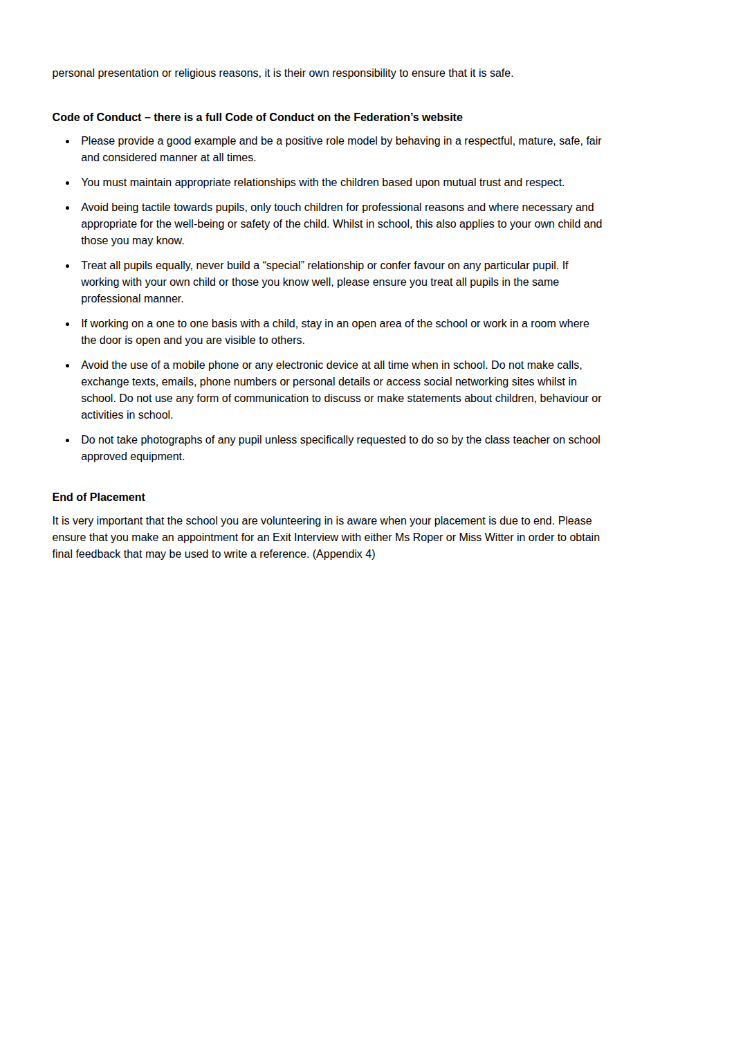personal presentation or religious reasons, it is their own responsibility to ensure that it is safe.
Code of Conduct – there is a full Code of Conduct on the Federation’s website
Please provide a good example and be a positive role model by behaving in a respectful, mature, safe, fair and considered manner at all times.
You must maintain appropriate relationships with the children based upon mutual trust and respect.
Avoid being tactile towards pupils, only touch children for professional reasons and where necessary and appropriate for the well-being or safety of the child. Whilst in school, this also applies to your own child and those you may know.
Treat all pupils equally, never build a “special” relationship or confer favour on any particular pupil. If working with your own child or those you know well, please ensure you treat all pupils in the same professional manner.
If working on a one to one basis with a child, stay in an open area of the school or work in a room where the door is open and you are visible to others.
Avoid the use of a mobile phone or any electronic device at all time when in school. Do not make calls, exchange texts, emails, phone numbers or personal details or access social networking sites whilst in school. Do not use any form of communication to discuss or make statements about children, behaviour or activities in school.
Do not take photographs of any pupil unless specifically requested to do so by the class teacher on school approved equipment.
End of Placement
It is very important that the school you are volunteering in is aware when your placement is due to end. Please ensure that you make an appointment for an Exit Interview with either Ms Roper or Miss Witter in order to obtain final feedback that may be used to write a reference. (Appendix 4)